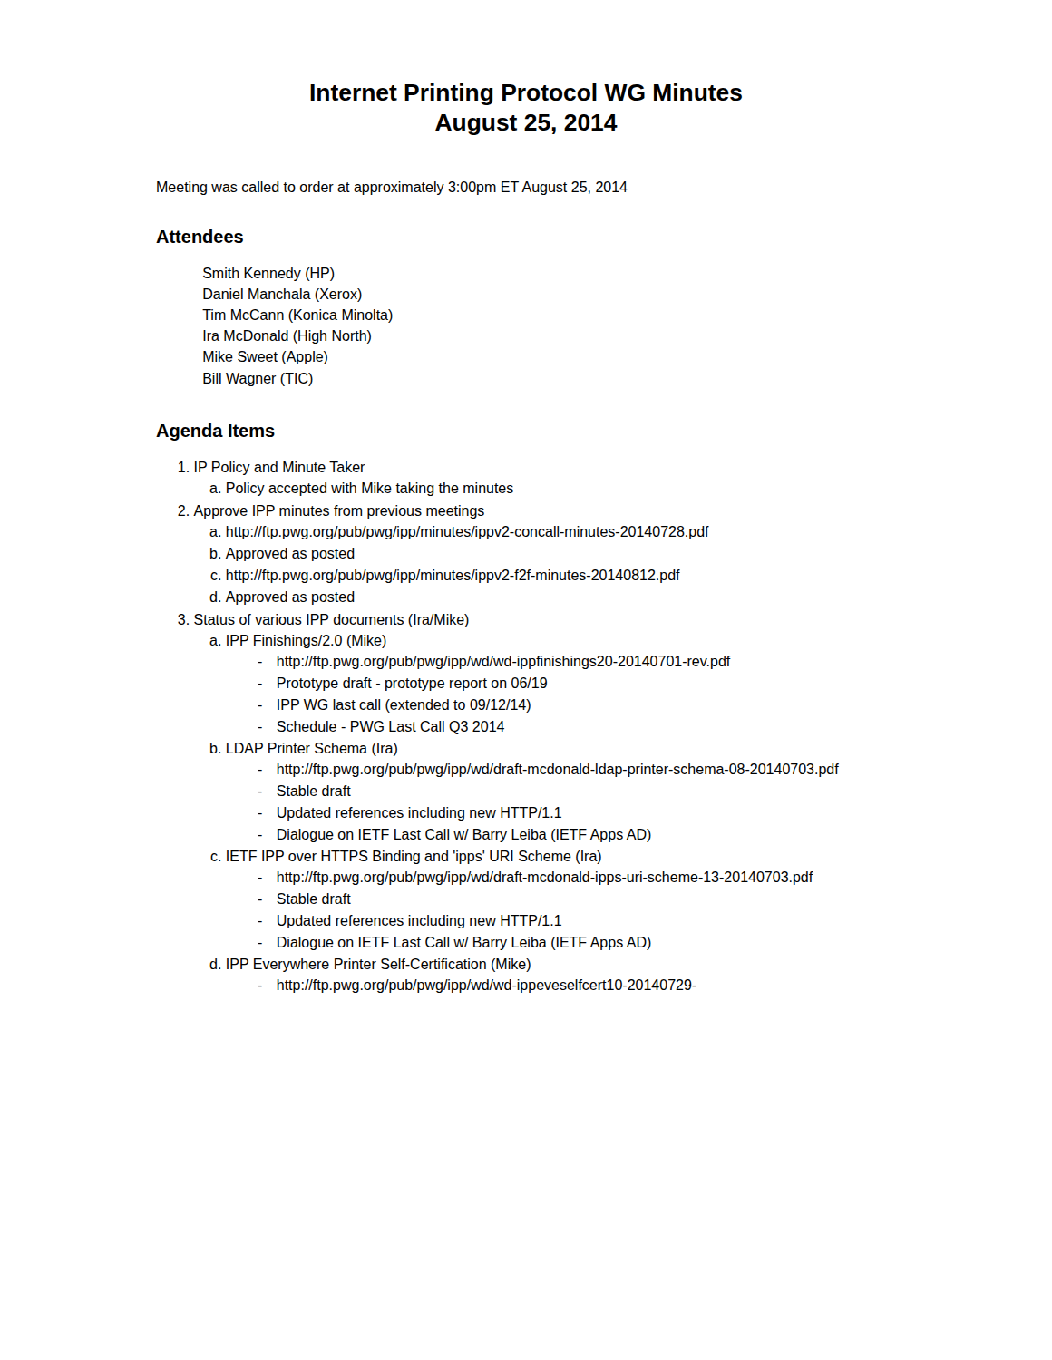Internet Printing Protocol WG Minutes
August 25, 2014
Meeting was called to order at approximately 3:00pm ET August 25, 2014
Attendees
Smith Kennedy (HP)
Daniel Manchala (Xerox)
Tim McCann (Konica Minolta)
Ira McDonald (High North)
Mike Sweet (Apple)
Bill Wagner (TIC)
Agenda Items
IP Policy and Minute Taker
Policy accepted with Mike taking the minutes
Approve IPP minutes from previous meetings
http://ftp.pwg.org/pub/pwg/ipp/minutes/ippv2-concall-minutes-20140728.pdf
Approved as posted
http://ftp.pwg.org/pub/pwg/ipp/minutes/ippv2-f2f-minutes-20140812.pdf
Approved as posted
Status of various IPP documents (Ira/Mike)
IPP Finishings/2.0 (Mike)
http://ftp.pwg.org/pub/pwg/ipp/wd/wd-ippfinishings20-20140701-rev.pdf
Prototype draft - prototype report on 06/19
IPP WG last call (extended to 09/12/14)
Schedule - PWG Last Call Q3 2014
LDAP Printer Schema (Ira)
http://ftp.pwg.org/pub/pwg/ipp/wd/draft-mcdonald-ldap-printer-schema-08-20140703.pdf
Stable draft
Updated references including new HTTP/1.1
Dialogue on IETF Last Call w/ Barry Leiba (IETF Apps AD)
IETF IPP over HTTPS Binding and 'ipps' URI Scheme (Ira)
http://ftp.pwg.org/pub/pwg/ipp/wd/draft-mcdonald-ipps-uri-scheme-13-20140703.pdf
Stable draft
Updated references including new HTTP/1.1
Dialogue on IETF Last Call w/ Barry Leiba (IETF Apps AD)
IPP Everywhere Printer Self-Certification (Mike)
http://ftp.pwg.org/pub/pwg/ipp/wd/wd-ippeveselfcert10-20140729-